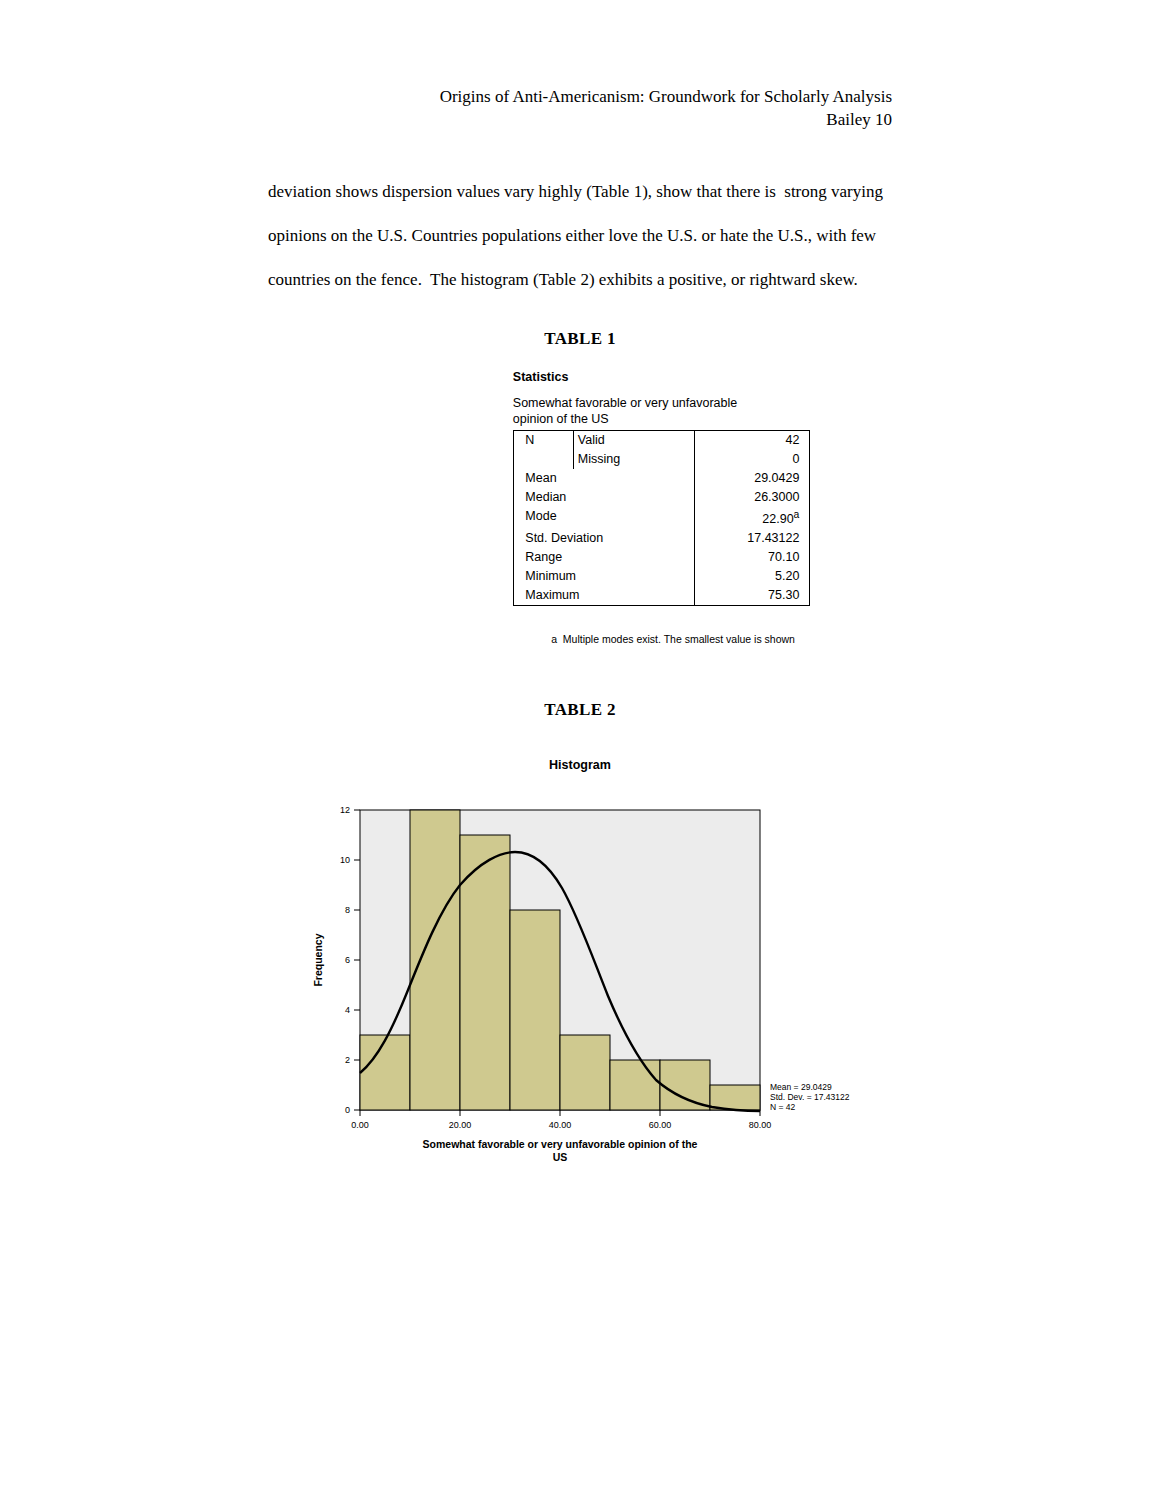Origins of Anti-Americanism: Groundwork for Scholarly Analysis
Bailey 10
deviation shows dispersion values vary highly (Table 1), show that there is strong varying opinions on the U.S. Countries populations either love the U.S. or hate the U.S., with few countries on the fence. The histogram (Table 2) exhibits a positive, or rightward skew.
TABLE 1
Statistics
Somewhat favorable or very unfavorable
opinion of the US
| N | Valid | 42 |
| | Missing | 0 |
| Mean | 29.0429 |
| Median | 26.3000 |
| Mode | 22.90 a |
| Std. Deviation | 17.43122 |
| Range | 70.10 |
| Minimum | 5.20 |
| Maximum | 75.30 |
a Multiple modes exist. The smallest value is shown
TABLE 2
Histogram
Histogram: Somewhat favorable or very unfavorable opinion of the US Frequency distribution with bars at intervals of 10 from 0 to 80. Bars: 0–10 = 3, 10–20 = 12, 20–30 = 11, 30–40 = 8, 40–50 = 3, 50–60 = 2, 60–70 = 2, 70–80 = 1. A normal curve is overlaid. Mean = 29.0429, Std. Dev. = 17.43122, N = 42. 0 2 4 6 8 10 12 Frequency 0.00 20.00 40.00 60.00 80.00 Somewhat favorable or very unfavorable opinion of the US Mean = 29.0429 Std. Dev. = 17.43122 N = 42